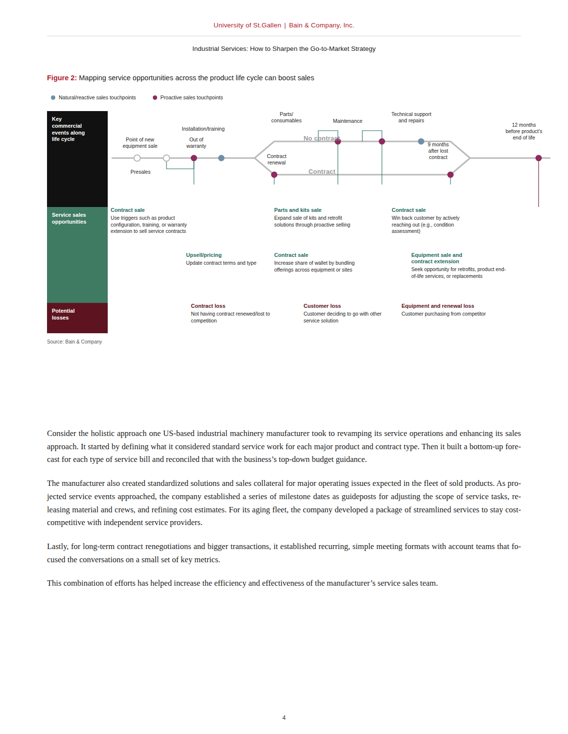University of St.Gallen|Bain & Company, Inc.
Industrial Services: How to Sharpen the Go-to-Market Strategy
Figure 2: Mapping service opportunities across the product life cycle can boost sales
Natural/reactive sales touchpoints Proactive sales touchpoints
Key
commercial
events along
life cycle
Service sales
opportunities
Potential
losses
Point of new
equipment sale
Installation/training
Out of
warranty
Presales
Parts/
consumables
Maintenance
Technical support
and repairs
Contract
renewal
9 months
after lost
contract
12 months
before product’s
end of life
No contract
Contract
Contract sale
Use triggers such as product configuration, training, or warranty extension to sell service contracts
Parts and kits sale
Expand sale of kits and retrofit solutions through proactive selling
Contract sale
Win back customer by actively reaching out (e.g., condition assessment)
Upsell/pricing
Update contract terms and type
Contract sale
Increase share of wallet by bundling offerings across equipment or sites
Equipment sale and
contract extension
Seek opportunity for retrofits, product end-of-life services, or replacements
Contract loss
Not having contract renewed/lost to competition
Customer loss
Customer deciding to go with other service solution
Equipment and renewal loss
Customer purchasing from competitor
Source: Bain & Company
Consider the holistic approach one US-based industrial machinery manufacturer took to revamping its service operations and enhancing its sales approach. It started by defining what it considered standard service work for each major product and contract type. Then it built a bottom-up forecast for each type of service bill and reconciled that with the business’s top-down budget guidance.
The manufacturer also created standardized solutions and sales collateral for major operating issues expected in the fleet of sold products. As projected service events approached, the company established a series of milestone dates as guideposts for adjusting the scope of service tasks, releasing material and crews, and refining cost estimates. For its aging fleet, the company developed a package of streamlined services to stay cost-competitive with independent service providers.
Lastly, for long-term contract renegotiations and bigger transactions, it established recurring, simple meeting formats with account teams that focused the conversations on a small set of key metrics.
This combination of efforts has helped increase the efficiency and effectiveness of the manufacturer’s service sales team.
4